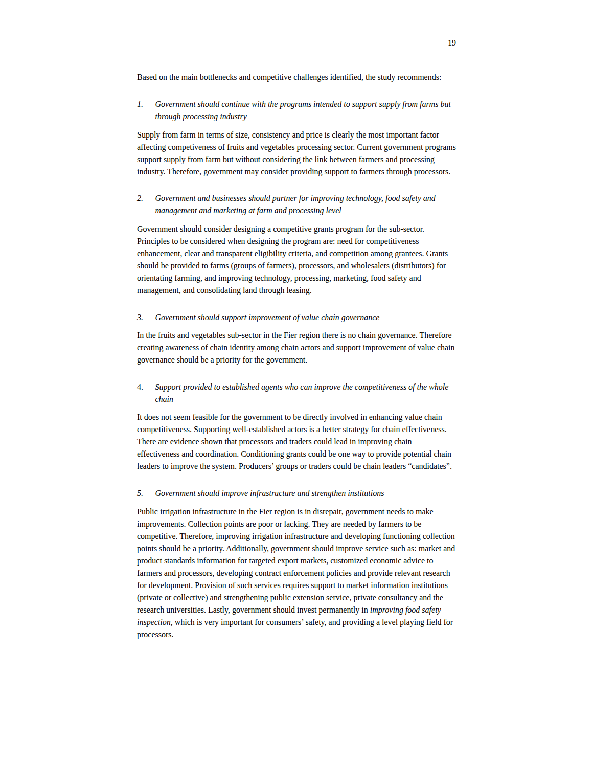19
Based on the main bottlenecks and competitive challenges identified, the study recommends:
1. Government should continue with the programs intended to support supply from farms but through processing industry
Supply from farm in terms of size, consistency and price is clearly the most important factor affecting competiveness of fruits and vegetables processing sector. Current government programs support supply from farm but without considering the link between farmers and processing industry. Therefore, government may consider providing support to farmers through processors.
2. Government and businesses should partner for improving technology, food safety and management and marketing at farm and processing level
Government should consider designing a competitive grants program for the sub-sector. Principles to be considered when designing the program are: need for competitiveness enhancement, clear and transparent eligibility criteria, and competition among grantees. Grants should be provided to farms (groups of farmers), processors, and wholesalers (distributors) for orientating farming, and improving technology, processing, marketing, food safety and management, and consolidating land through leasing.
3. Government should support improvement of value chain governance
In the fruits and vegetables sub-sector in the Fier region there is no chain governance. Therefore creating awareness of chain identity among chain actors and support improvement of value chain governance should be a priority for the government.
4. Support provided to established agents who can improve the competitiveness of the whole chain
It does not seem feasible for the government to be directly involved in enhancing value chain competitiveness. Supporting well-established actors is a better strategy for chain effectiveness. There are evidence shown that processors and traders could lead in improving chain effectiveness and coordination. Conditioning grants could be one way to provide potential chain leaders to improve the system. Producers’ groups or traders could be chain leaders “candidates”.
5. Government should improve infrastructure and strengthen institutions
Public irrigation infrastructure in the Fier region is in disrepair, government needs to make improvements. Collection points are poor or lacking. They are needed by farmers to be competitive. Therefore, improving irrigation infrastructure and developing functioning collection points should be a priority. Additionally, government should improve service such as: market and product standards information for targeted export markets, customized economic advice to farmers and processors, developing contract enforcement policies and provide relevant research for development. Provision of such services requires support to market information institutions (private or collective) and strengthening public extension service, private consultancy and the research universities. Lastly, government should invest permanently in improving food safety inspection, which is very important for consumers’ safety, and providing a level playing field for processors.